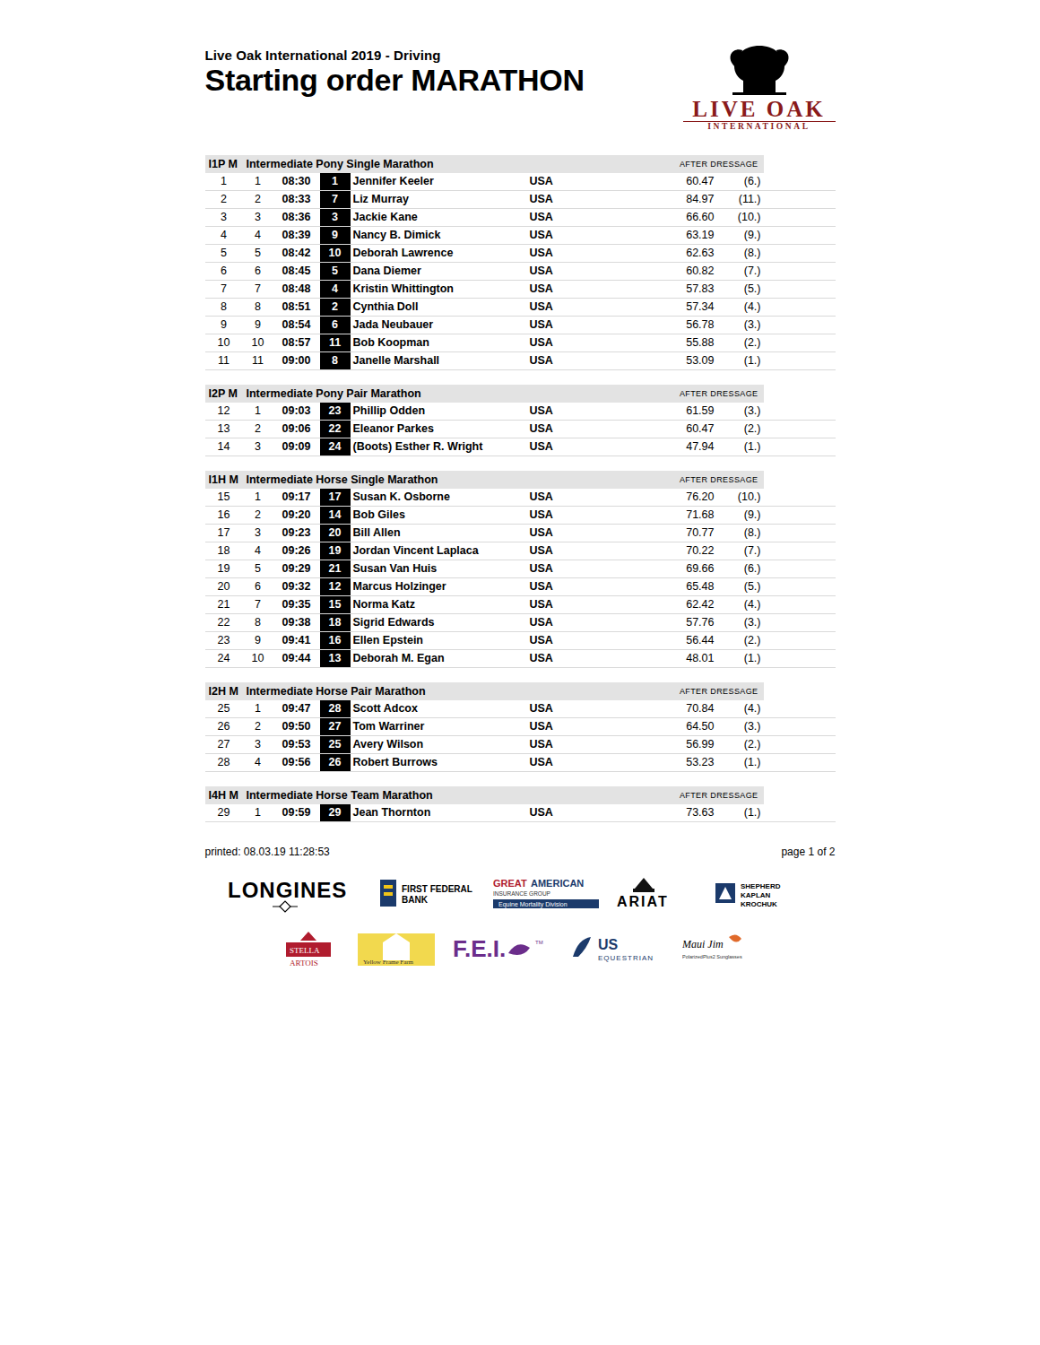LIVE OAK
INTERNATIONAL
Live Oak International 2019 - Driving
Starting order MARATHON
| I1P M | Intermediate Pony Single Marathon | AFTER DRESSAGE |
| 1 | 1 | 08:30 | 1 | Jennifer Keeler | USA | 60.47 | (6.) | |
| 2 | 2 | 08:33 | 7 | Liz Murray | USA | 84.97 | (11.) | |
| 3 | 3 | 08:36 | 3 | Jackie Kane | USA | 66.60 | (10.) | |
| 4 | 4 | 08:39 | 9 | Nancy B. Dimick | USA | 63.19 | (9.) | |
| 5 | 5 | 08:42 | 10 | Deborah Lawrence | USA | 62.63 | (8.) | |
| 6 | 6 | 08:45 | 5 | Dana Diemer | USA | 60.82 | (7.) | |
| 7 | 7 | 08:48 | 4 | Kristin Whittington | USA | 57.83 | (5.) | |
| 8 | 8 | 08:51 | 2 | Cynthia Doll | USA | 57.34 | (4.) | |
| 9 | 9 | 08:54 | 6 | Jada Neubauer | USA | 56.78 | (3.) | |
| 10 | 10 | 08:57 | 11 | Bob Koopman | USA | 55.88 | (2.) | |
| 11 | 11 | 09:00 | 8 | Janelle Marshall | USA | 53.09 | (1.) | |
| I2P M | Intermediate Pony Pair Marathon | AFTER DRESSAGE |
| 12 | 1 | 09:03 | 23 | Phillip Odden | USA | 61.59 | (3.) | |
| 13 | 2 | 09:06 | 22 | Eleanor Parkes | USA | 60.47 | (2.) | |
| 14 | 3 | 09:09 | 24 | (Boots) Esther R. Wright | USA | 47.94 | (1.) | |
| I1H M | Intermediate Horse Single Marathon | AFTER DRESSAGE |
| 15 | 1 | 09:17 | 17 | Susan K. Osborne | USA | 76.20 | (10.) | |
| 16 | 2 | 09:20 | 14 | Bob Giles | USA | 71.68 | (9.) | |
| 17 | 3 | 09:23 | 20 | Bill Allen | USA | 70.77 | (8.) | |
| 18 | 4 | 09:26 | 19 | Jordan Vincent Laplaca | USA | 70.22 | (7.) | |
| 19 | 5 | 09:29 | 21 | Susan Van Huis | USA | 69.66 | (6.) | |
| 20 | 6 | 09:32 | 12 | Marcus Holzinger | USA | 65.48 | (5.) | |
| 21 | 7 | 09:35 | 15 | Norma Katz | USA | 62.42 | (4.) | |
| 22 | 8 | 09:38 | 18 | Sigrid Edwards | USA | 57.76 | (3.) | |
| 23 | 9 | 09:41 | 16 | Ellen Epstein | USA | 56.44 | (2.) | |
| 24 | 10 | 09:44 | 13 | Deborah M. Egan | USA | 48.01 | (1.) | |
| I2H M | Intermediate Horse Pair Marathon | AFTER DRESSAGE |
| 25 | 1 | 09:47 | 28 | Scott Adcox | USA | 70.84 | (4.) | |
| 26 | 2 | 09:50 | 27 | Tom Warriner | USA | 64.50 | (3.) | |
| 27 | 3 | 09:53 | 25 | Avery Wilson | USA | 56.99 | (2.) | |
| 28 | 4 | 09:56 | 26 | Robert Burrows | USA | 53.23 | (1.) | |
| I4H M | Intermediate Horse Team Marathon | AFTER DRESSAGE |
| 29 | 1 | 09:59 | 29 | Jean Thornton | USA | 73.63 | (1.) | |
printed: 08.03.19 11:28:53
page 1 of 2
LONGINES
FIRST FEDERAL BANK
GREAT AMERICAN INSURANCE GROUP Equine Mortality Division
ARIAT
SHEPHERD KAPLAN KROCHUK
STELLA ARTOIS
Yellow Frame Farm
F.E.I. TM
US EQUESTRIAN
Maui Jim PolarizedPlus2 Sunglasses